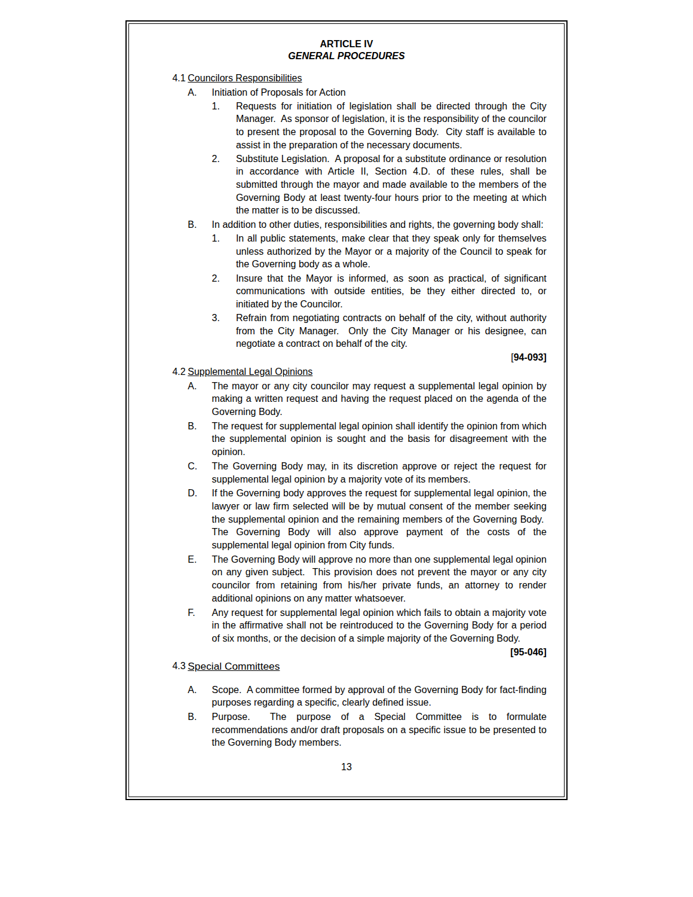ARTICLE IV
GENERAL PROCEDURES
4.1
Councilors Responsibilities
A.
Initiation of Proposals for Action
1.
Requests for initiation of legislation shall be directed through the City Manager. As sponsor of legislation, it is the responsibility of the councilor to present the proposal to the Governing Body. City staff is available to assist in the preparation of the necessary documents.
2.
Substitute Legislation. A proposal for a substitute ordinance or resolution in accordance with Article II, Section 4.D. of these rules, shall be submitted through the mayor and made available to the members of the Governing Body at least twenty-four hours prior to the meeting at which the matter is to be discussed.
B.
In addition to other duties, responsibilities and rights, the governing body shall:
1.
In all public statements, make clear that they speak only for themselves unless authorized by the Mayor or a majority of the Council to speak for the Governing body as a whole.
2.
Insure that the Mayor is informed, as soon as practical, of significant communications with outside entities, be they either directed to, or initiated by the Councilor.
3.
Refrain from negotiating contracts on behalf of the city, without authority from the City Manager. Only the City Manager or his designee, can negotiate a contract on behalf of the city.
[94-093]
4.2
Supplemental Legal Opinions
A.
The mayor or any city councilor may request a supplemental legal opinion by making a written request and having the request placed on the agenda of the Governing Body.
B.
The request for supplemental legal opinion shall identify the opinion from which the supplemental opinion is sought and the basis for disagreement with the opinion.
C.
The Governing Body may, in its discretion approve or reject the request for supplemental legal opinion by a majority vote of its members.
D.
If the Governing body approves the request for supplemental legal opinion, the lawyer or law firm selected will be by mutual consent of the member seeking the supplemental opinion and the remaining members of the Governing Body. The Governing Body will also approve payment of the costs of the supplemental legal opinion from City funds.
E.
The Governing Body will approve no more than one supplemental legal opinion on any given subject. This provision does not prevent the mayor or any city councilor from retaining from his/her private funds, an attorney to render additional opinions on any matter whatsoever.
F.
Any request for supplemental legal opinion which fails to obtain a majority vote in the affirmative shall not be reintroduced to the Governing Body for a period of six months, or the decision of a simple majority of the Governing Body.
[95-046]
4.3
Special Committees
A.
Scope. A committee formed by approval of the Governing Body for fact-finding purposes regarding a specific, clearly defined issue.
B.
Purpose. The purpose of a Special Committee is to formulate recommendations and/or draft proposals on a specific issue to be presented to the Governing Body members.
13